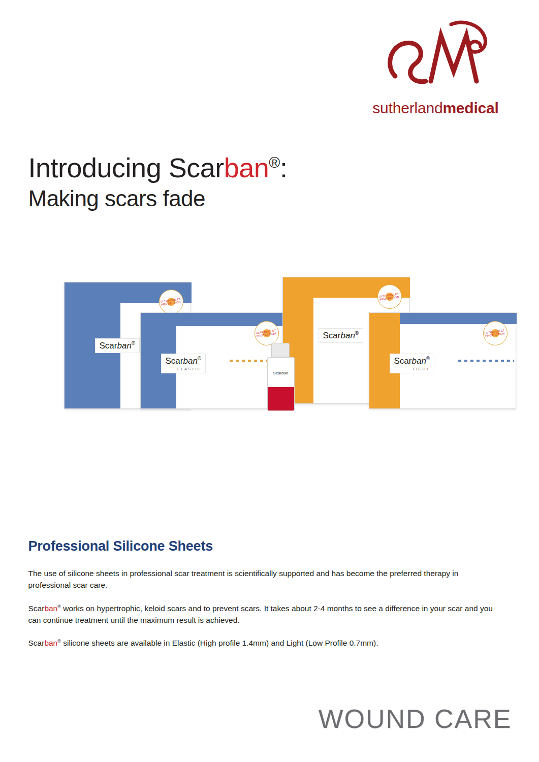sutherland medical
Introducing Scar ban®: Making scars fade
Scar ban®
ULTRAVIOLET
PROTECTION
Scar ban®ELASTIC
ULTRAVIOLET
PROTECTION
Scar ban®
ULTRAVIOLET
PROTECTION
Scar ban®LIGHT
ULTRAVIOLET
PROTECTION
Scarban
Professional Silicone Sheets
The use of silicone sheets in professional scar treatment is scientifically supported and has become the preferred therapy in professional scar care.
Scarban® works on hypertrophic, keloid scars and to prevent scars. It takes about 2-4 months to see a difference in your scar and you can continue treatment until the maximum result is achieved.
Scarban® silicone sheets are available in Elastic (High profile 1.4mm) and Light (Low Profile 0.7mm).
WOUND CARE